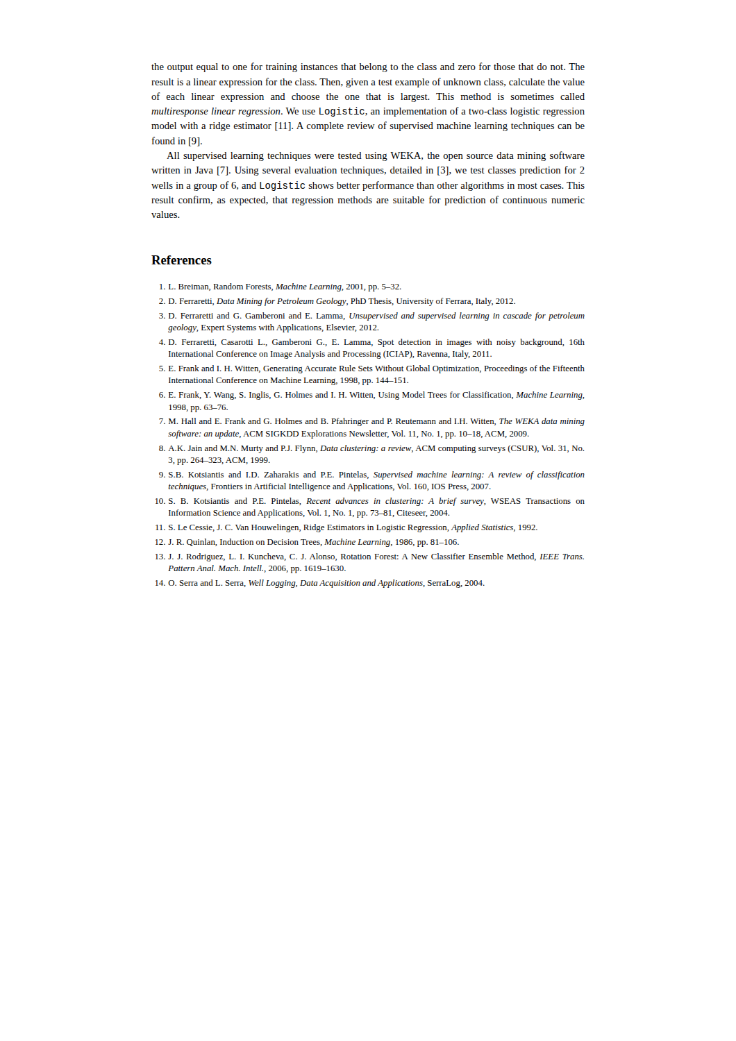the output equal to one for training instances that belong to the class and zero for those that do not. The result is a linear expression for the class. Then, given a test example of unknown class, calculate the value of each linear expression and choose the one that is largest. This method is sometimes called multiresponse linear regression. We use Logistic, an implementation of a two-class logistic regression model with a ridge estimator [11]. A complete review of supervised machine learning techniques can be found in [9].
All supervised learning techniques were tested using WEKA, the open source data mining software written in Java [7]. Using several evaluation techniques, detailed in [3], we test classes prediction for 2 wells in a group of 6, and Logistic shows better performance than other algorithms in most cases. This result confirm, as expected, that regression methods are suitable for prediction of continuous numeric values.
References
L. Breiman, Random Forests, Machine Learning, 2001, pp. 5–32.
D. Ferraretti, Data Mining for Petroleum Geology, PhD Thesis, University of Ferrara, Italy, 2012.
D. Ferraretti and G. Gamberoni and E. Lamma, Unsupervised and supervised learning in cascade for petroleum geology, Expert Systems with Applications, Elsevier, 2012.
D. Ferraretti, Casarotti L., Gamberoni G., E. Lamma, Spot detection in images with noisy background, 16th International Conference on Image Analysis and Processing (ICIAP), Ravenna, Italy, 2011.
E. Frank and I. H. Witten, Generating Accurate Rule Sets Without Global Optimization, Proceedings of the Fifteenth International Conference on Machine Learning, 1998, pp. 144–151.
E. Frank, Y. Wang, S. Inglis, G. Holmes and I. H. Witten, Using Model Trees for Classification, Machine Learning, 1998, pp. 63–76.
M. Hall and E. Frank and G. Holmes and B. Pfahringer and P. Reutemann and I.H. Witten, The WEKA data mining software: an update, ACM SIGKDD Explorations Newsletter, Vol. 11, No. 1, pp. 10–18, ACM, 2009.
A.K. Jain and M.N. Murty and P.J. Flynn, Data clustering: a review, ACM computing surveys (CSUR), Vol. 31, No. 3, pp. 264–323, ACM, 1999.
S.B. Kotsiantis and I.D. Zaharakis and P.E. Pintelas, Supervised machine learning: A review of classification techniques, Frontiers in Artificial Intelligence and Applications, Vol. 160, IOS Press, 2007.
S. B. Kotsiantis and P.E. Pintelas, Recent advances in clustering: A brief survey, WSEAS Transactions on Information Science and Applications, Vol. 1, No. 1, pp. 73–81, Citeseer, 2004.
S. Le Cessie, J. C. Van Houwelingen, Ridge Estimators in Logistic Regression, Applied Statistics, 1992.
J. R. Quinlan, Induction on Decision Trees, Machine Learning, 1986, pp. 81–106.
J. J. Rodriguez, L. I. Kuncheva, C. J. Alonso, Rotation Forest: A New Classifier Ensemble Method, IEEE Trans. Pattern Anal. Mach. Intell., 2006, pp. 1619–1630.
O. Serra and L. Serra, Well Logging, Data Acquisition and Applications, SerraLog, 2004.